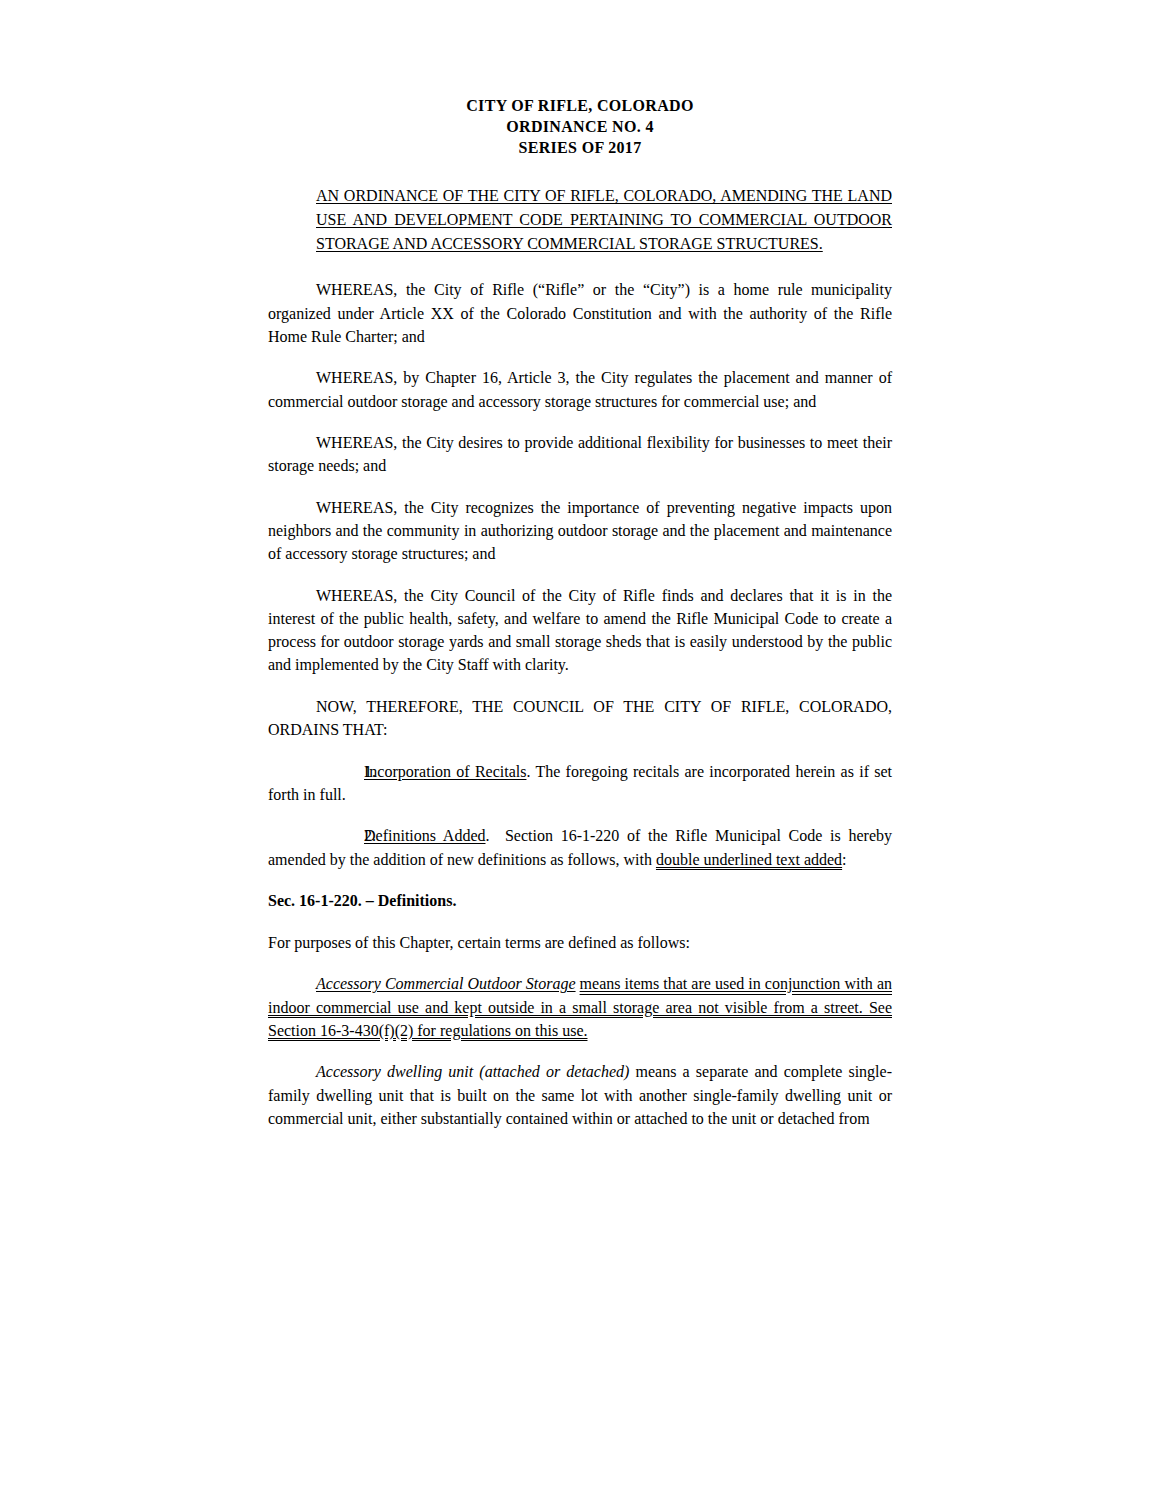CITY OF RIFLE, COLORADO
ORDINANCE NO. 4
SERIES OF 2017
AN ORDINANCE OF THE CITY OF RIFLE, COLORADO, AMENDING THE LAND USE AND DEVELOPMENT CODE PERTAINING TO COMMERCIAL OUTDOOR STORAGE AND ACCESSORY COMMERCIAL STORAGE STRUCTURES.
WHEREAS, the City of Rifle (“Rifle” or the “City”) is a home rule municipality organized under Article XX of the Colorado Constitution and with the authority of the Rifle Home Rule Charter; and
WHEREAS, by Chapter 16, Article 3, the City regulates the placement and manner of commercial outdoor storage and accessory storage structures for commercial use; and
WHEREAS, the City desires to provide additional flexibility for businesses to meet their storage needs; and
WHEREAS, the City recognizes the importance of preventing negative impacts upon neighbors and the community in authorizing outdoor storage and the placement and maintenance of accessory storage structures; and
WHEREAS, the City Council of the City of Rifle finds and declares that it is in the interest of the public health, safety, and welfare to amend the Rifle Municipal Code to create a process for outdoor storage yards and small storage sheds that is easily understood by the public and implemented by the City Staff with clarity.
NOW, THEREFORE, THE COUNCIL OF THE CITY OF RIFLE, COLORADO, ORDAINS THAT:
1. Incorporation of Recitals. The foregoing recitals are incorporated herein as if set forth in full.
2. Definitions Added. Section 16-1-220 of the Rifle Municipal Code is hereby amended by the addition of new definitions as follows, with double underlined text added:
Sec. 16-1-220. – Definitions.
For purposes of this Chapter, certain terms are defined as follows:
Accessory Commercial Outdoor Storage means items that are used in conjunction with an indoor commercial use and kept outside in a small storage area not visible from a street. See Section 16-3-430(f)(2) for regulations on this use.
Accessory dwelling unit (attached or detached) means a separate and complete single-family dwelling unit that is built on the same lot with another single-family dwelling unit or commercial unit, either substantially contained within or attached to the unit or detached from